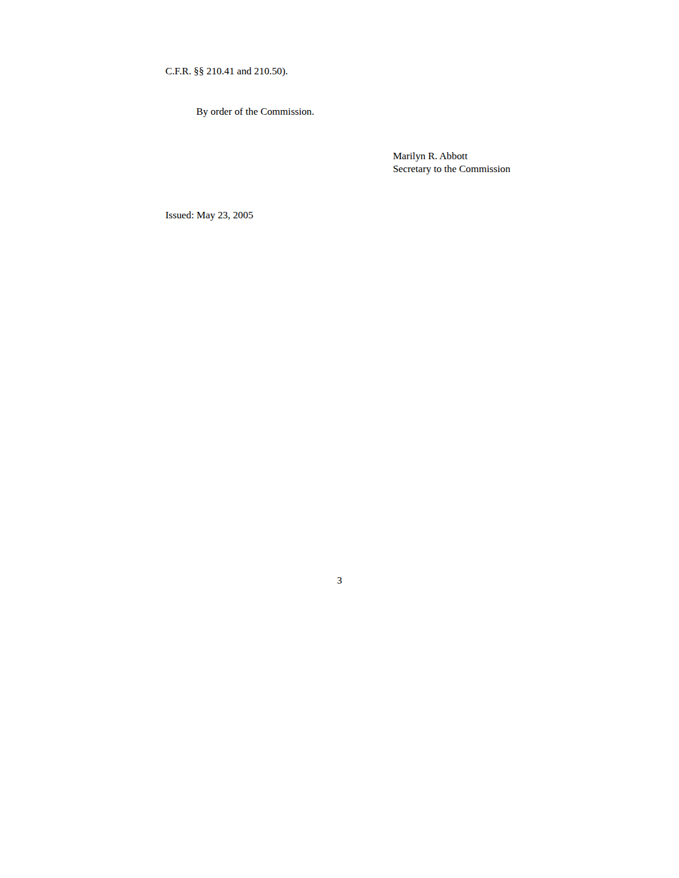C.F.R. §§ 210.41 and 210.50).
By order of the Commission.
Marilyn R. Abbott
Secretary to the Commission
Issued: May 23, 2005
3